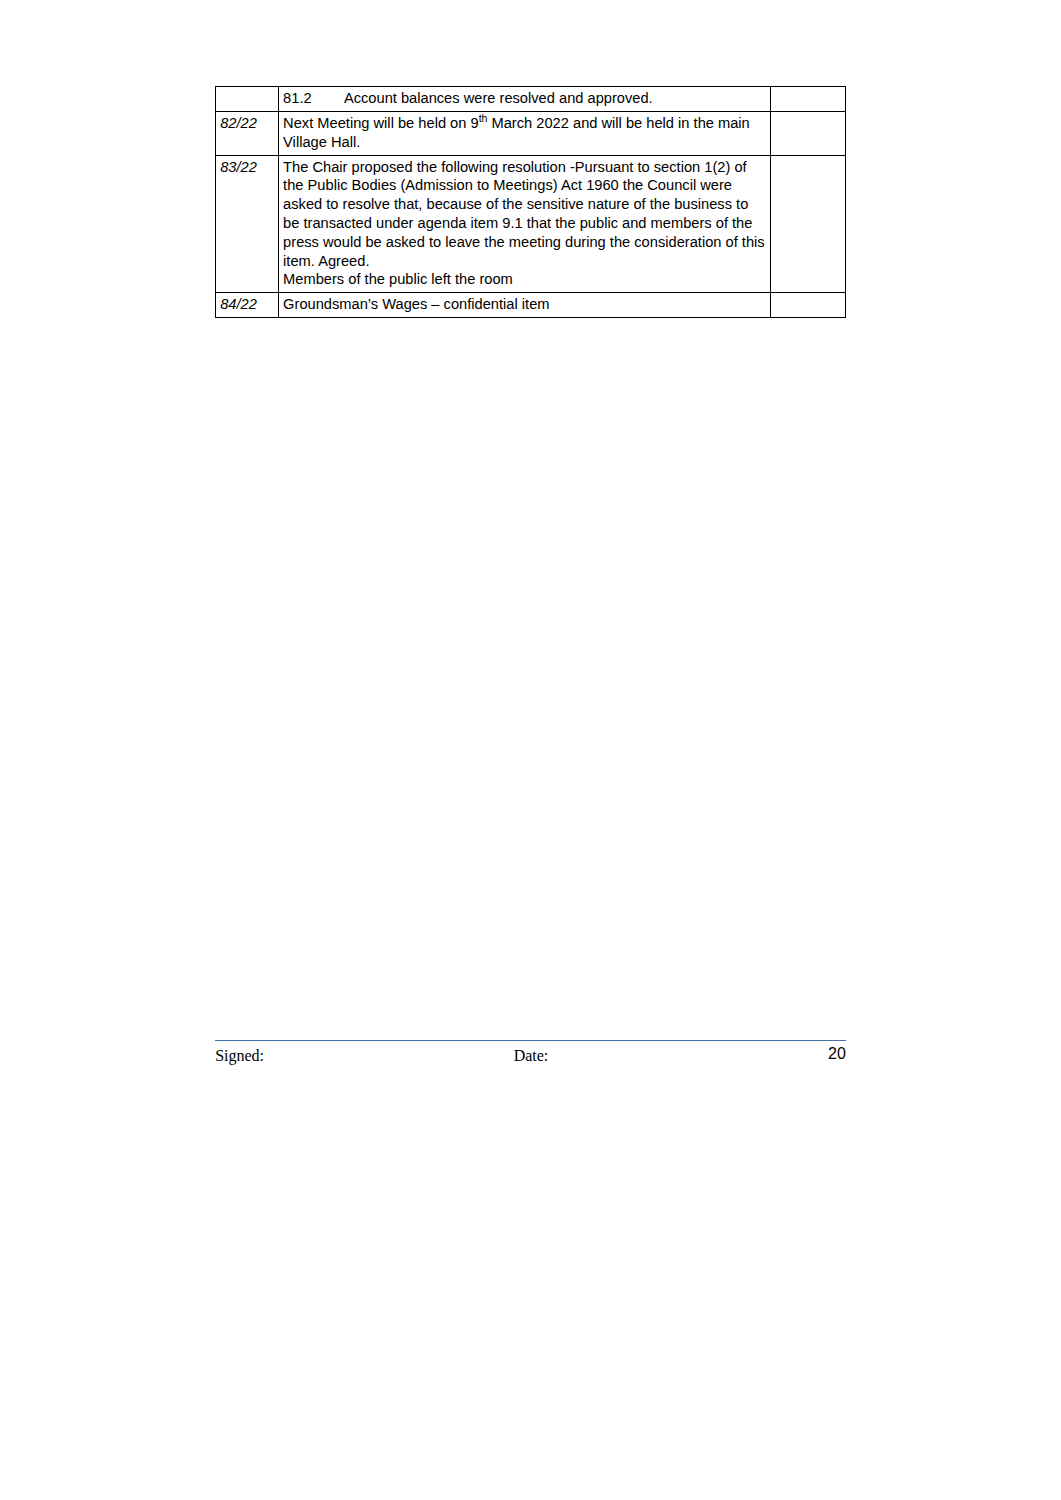| | 81.2 Account balances were resolved and approved. | |
| 82/22 | Next Meeting will be held on 9 th March 2022 and will be held in the main Village Hall. | |
| 83/22 | The Chair proposed the following resolution -Pursuant to section 1(2) of the Public Bodies (Admission to Meetings) Act 1960 the Council were asked to resolve that, because of the sensitive nature of the business to be transacted under agenda item 9.1 that the public and members of the press would be asked to leave the meeting during the consideration of this item. Agreed. Members of the public left the room | |
| 84/22 | Groundsman’s Wages – confidential item | |
Signed: Date:
20